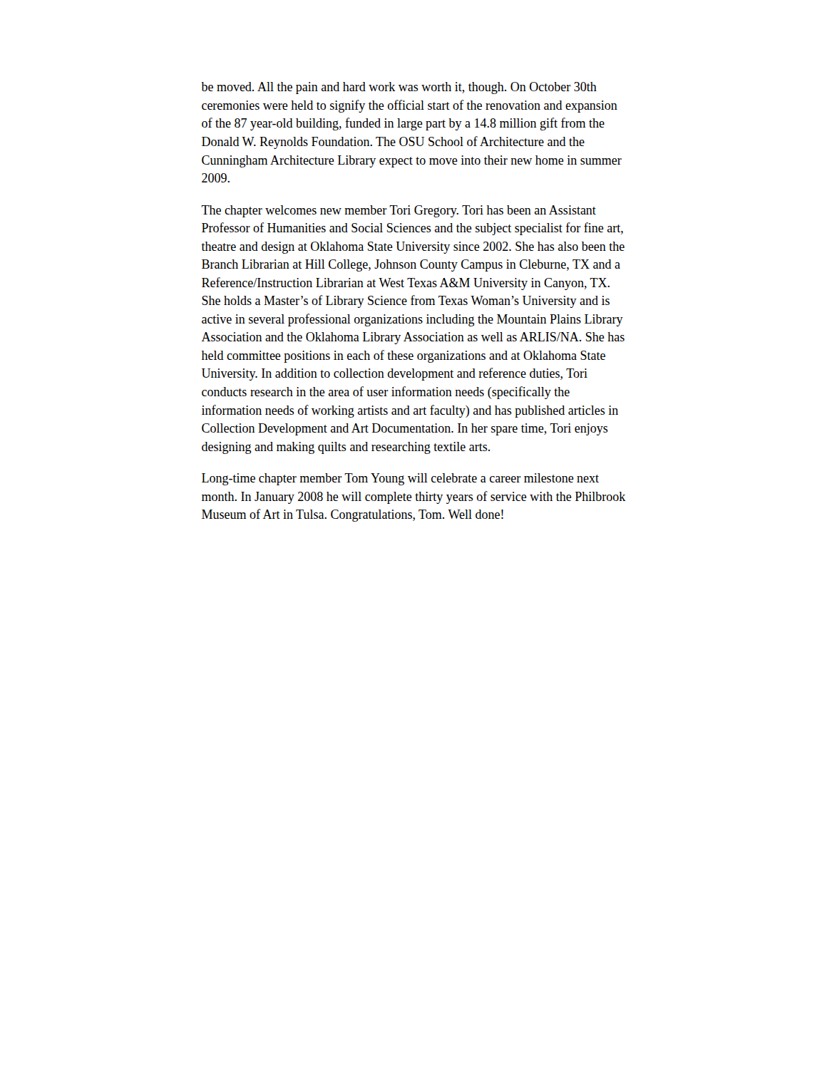be moved. All the pain and hard work was worth it, though. On October 30th ceremonies were held to signify the official start of the renovation and expansion of the 87 year-old building, funded in large part by a 14.8 million gift from the Donald W. Reynolds Foundation. The OSU School of Architecture and the Cunningham Architecture Library expect to move into their new home in summer 2009.
The chapter welcomes new member Tori Gregory. Tori has been an Assistant Professor of Humanities and Social Sciences and the subject specialist for fine art, theatre and design at Oklahoma State University since 2002. She has also been the Branch Librarian at Hill College, Johnson County Campus in Cleburne, TX and a Reference/Instruction Librarian at West Texas A&M University in Canyon, TX. She holds a Master’s of Library Science from Texas Woman’s University and is active in several professional organizations including the Mountain Plains Library Association and the Oklahoma Library Association as well as ARLIS/NA. She has held committee positions in each of these organizations and at Oklahoma State University. In addition to collection development and reference duties, Tori conducts research in the area of user information needs (specifically the information needs of working artists and art faculty) and has published articles in Collection Development and Art Documentation. In her spare time, Tori enjoys designing and making quilts and researching textile arts.
Long-time chapter member Tom Young will celebrate a career milestone next month. In January 2008 he will complete thirty years of service with the Philbrook Museum of Art in Tulsa. Congratulations, Tom. Well done!